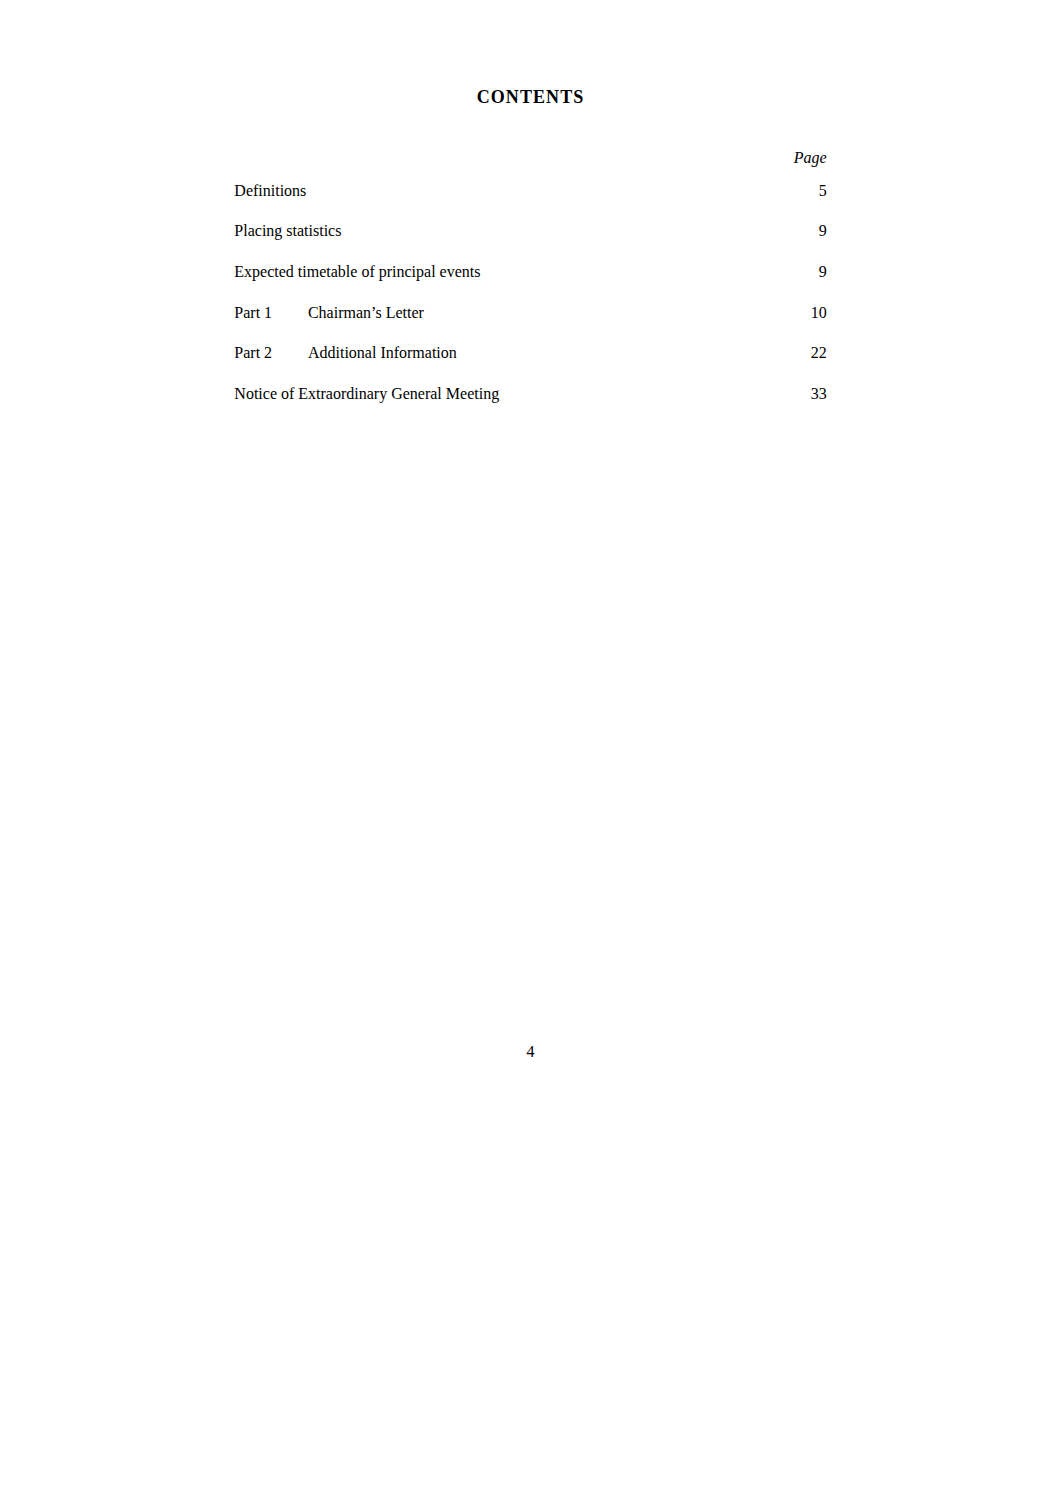CONTENTS
| | | Page |
| Definitions | | 5 |
| Placing statistics | 9 |
| Expected timetable of principal events | 9 |
| Part 1 | Chairman’s Letter | 10 |
| Part 2 | Additional Information | 22 |
| Notice of Extraordinary General Meeting | 33 |
4